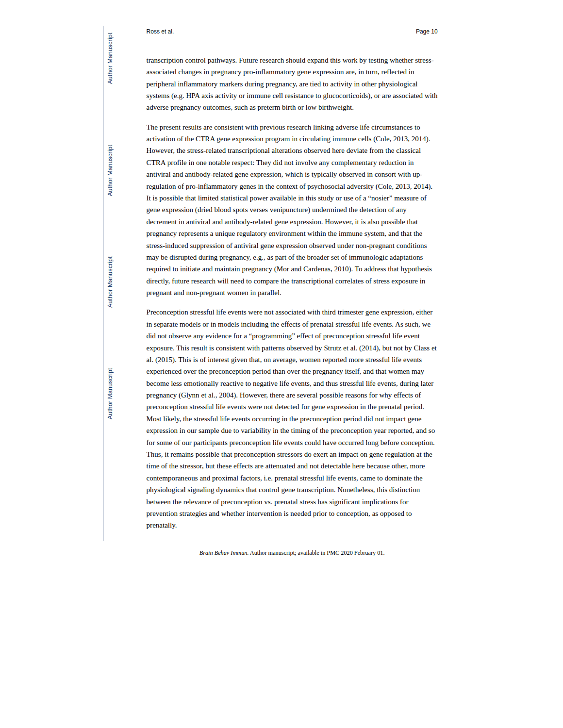Author Manuscript Author Manuscript Author Manuscript Author Manuscript
Ross et al.
Page 10
transcription control pathways. Future research should expand this work by testing whether stress-associated changes in pregnancy pro-inflammatory gene expression are, in turn, reflected in peripheral inflammatory markers during pregnancy, are tied to activity in other physiological systems (e.g. HPA axis activity or immune cell resistance to glucocorticoids), or are associated with adverse pregnancy outcomes, such as preterm birth or low birthweight.
The present results are consistent with previous research linking adverse life circumstances to activation of the CTRA gene expression program in circulating immune cells (Cole, 2013, 2014). However, the stress-related transcriptional alterations observed here deviate from the classical CTRA profile in one notable respect: They did not involve any complementary reduction in antiviral and antibody-related gene expression, which is typically observed in consort with up-regulation of pro-inflammatory genes in the context of psychosocial adversity (Cole, 2013, 2014). It is possible that limited statistical power available in this study or use of a “nosier” measure of gene expression (dried blood spots verses venipuncture) undermined the detection of any decrement in antiviral and antibody-related gene expression. However, it is also possible that pregnancy represents a unique regulatory environment within the immune system, and that the stress-induced suppression of antiviral gene expression observed under non-pregnant conditions may be disrupted during pregnancy, e.g., as part of the broader set of immunologic adaptations required to initiate and maintain pregnancy (Mor and Cardenas, 2010). To address that hypothesis directly, future research will need to compare the transcriptional correlates of stress exposure in pregnant and non-pregnant women in parallel.
Preconception stressful life events were not associated with third trimester gene expression, either in separate models or in models including the effects of prenatal stressful life events. As such, we did not observe any evidence for a “programming” effect of preconception stressful life event exposure. This result is consistent with patterns observed by Strutz et al. (2014), but not by Class et al. (2015). This is of interest given that, on average, women reported more stressful life events experienced over the preconception period than over the pregnancy itself, and that women may become less emotionally reactive to negative life events, and thus stressful life events, during later pregnancy (Glynn et al., 2004). However, there are several possible reasons for why effects of preconception stressful life events were not detected for gene expression in the prenatal period. Most likely, the stressful life events occurring in the preconception period did not impact gene expression in our sample due to variability in the timing of the preconception year reported, and so for some of our participants preconception life events could have occurred long before conception. Thus, it remains possible that preconception stressors do exert an impact on gene regulation at the time of the stressor, but these effects are attenuated and not detectable here because other, more contemporaneous and proximal factors, i.e. prenatal stressful life events, came to dominate the physiological signaling dynamics that control gene transcription. Nonetheless, this distinction between the relevance of preconception vs. prenatal stress has significant implications for prevention strategies and whether intervention is needed prior to conception, as opposed to prenatally.
Brain Behav Immun. Author manuscript; available in PMC 2020 February 01.